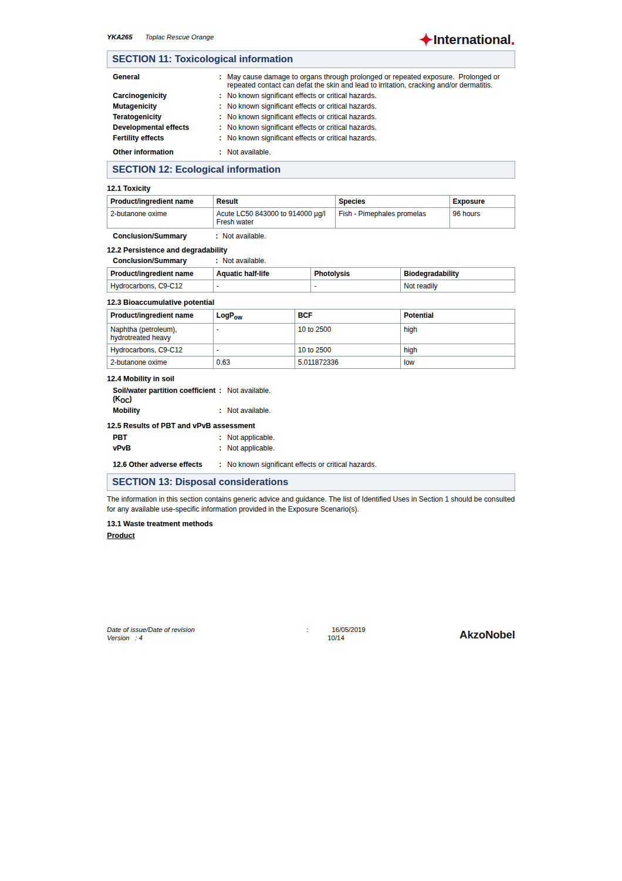YKA265 Toplac Rescue Orange
✦International.
SECTION 11: Toxicological information
| General | : | May cause damage to organs through prolonged or repeated exposure. Prolonged or repeated contact can defat the skin and lead to irritation, cracking and/or dermatitis. |
| Carcinogenicity | : | No known significant effects or critical hazards. |
| Mutagenicity | : | No known significant effects or critical hazards. |
| Teratogenicity | : | No known significant effects or critical hazards. |
| Developmental effects | : | No known significant effects or critical hazards. |
| Fertility effects | : | No known significant effects or critical hazards. |
| Other information | : | Not available. |
SECTION 12: Ecological information
12.1 Toxicity
| Product/ingredient name | Result | Species | Exposure |
| --- | --- | --- | --- |
| 2-butanone oxime | Acute LC50 843000 to 914000 µg/l Fresh water | Fish - Pimephales promelas | 96 hours |
Conclusion/Summary: Not available.
12.2 Persistence and degradability
Conclusion/Summary: Not available.
| Product/ingredient name | Aquatic half-life | Photolysis | Biodegradability |
| --- | --- | --- | --- |
| Hydrocarbons, C9-C12 | - | - | Not readily |
12.3 Bioaccumulative potential
| Product/ingredient name | LogP ow | BCF | Potential |
| --- | --- | --- | --- |
| Naphtha (petroleum), hydrotreated heavy | - | 10 to 2500 | high |
| Hydrocarbons, C9-C12 | - | 10 to 2500 | high |
| 2-butanone oxime | 0.63 | 5.011872336 | low |
12.4 Mobility in soil
| Soil/water partition coefficient (K OC ) | : | Not available. |
| Mobility | : | Not available. |
12.5 Results of PBT and vPvB assessment
| PBT | : | Not applicable. |
| vPvB | : | Not applicable. |
| 12.6 Other adverse effects | : | No known significant effects or critical hazards. |
SECTION 13: Disposal considerations
The information in this section contains generic advice and guidance. The list of Identified Uses in Section 1 should be consulted for any available use-specific information provided in the Exposure Scenario(s).
13.1 Waste treatment methods
Product
Date of issue/Date of revision
Version : 4
: 16/05/2019
10/14
AkzoNobel